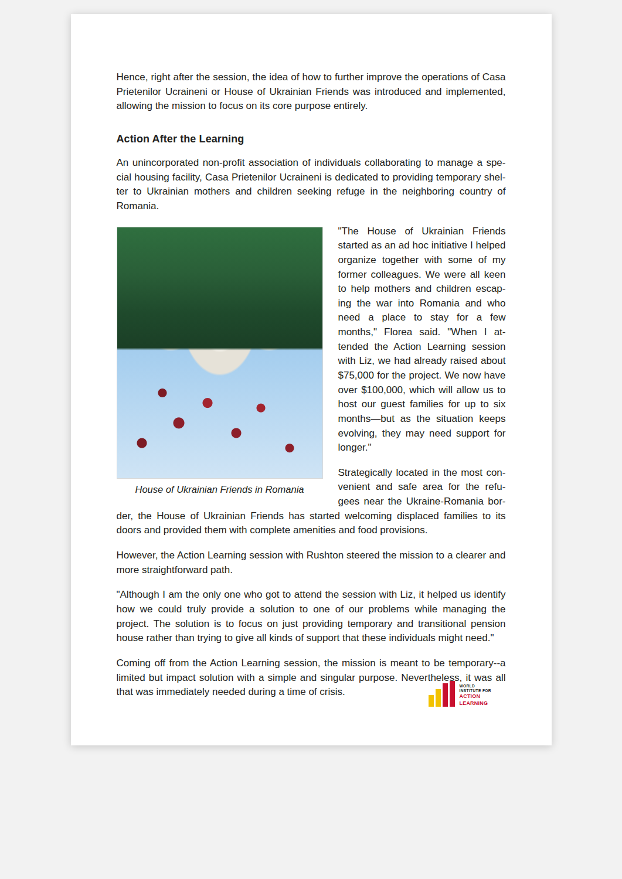Hence, right after the session, the idea of how to further improve the operations of Casa Prietenilor Ucraineni or House of Ukrainian Friends was introduced and implemented, allowing the mission to focus on its core purpose entirely.
Action After the Learning
An unincorporated non-profit association of individuals collaborating to manage a special housing facility, Casa Prietenilor Ucraineni is dedicated to providing temporary shelter to Ukrainian mothers and children seeking refuge in the neighboring country of Romania.
House of Ukrainian Friends in Romania
"The House of Ukrainian Friends started as an ad hoc initiative I helped organize together with some of my former colleagues. We were all keen to help mothers and children escaping the war into Romania and who need a place to stay for a few months," Florea said. "When I attended the Action Learning session with Liz, we had already raised about $75,000 for the project. We now have over $100,000, which will allow us to host our guest families for up to six months—but as the situation keeps evolving, they may need support for longer."
Strategically located in the most convenient and safe area for the refugees near the Ukraine-Romania border, the House of Ukrainian Friends has started welcoming displaced families to its doors and provided them with complete amenities and food provisions.
However, the Action Learning session with Rushton steered the mission to a clearer and more straightforward path.
"Although I am the only one who got to attend the session with Liz, it helped us identify how we could truly provide a solution to one of our problems while managing the project. The solution is to focus on just providing temporary and transitional pension house rather than trying to give all kinds of support that these individuals might need."
Coming off from the Action Learning session, the mission is meant to be temporary--a limited but impact solution with a simple and singular purpose. Nevertheless, it was all that was immediately needed during a time of crisis.
World
Institute for Action
Learning